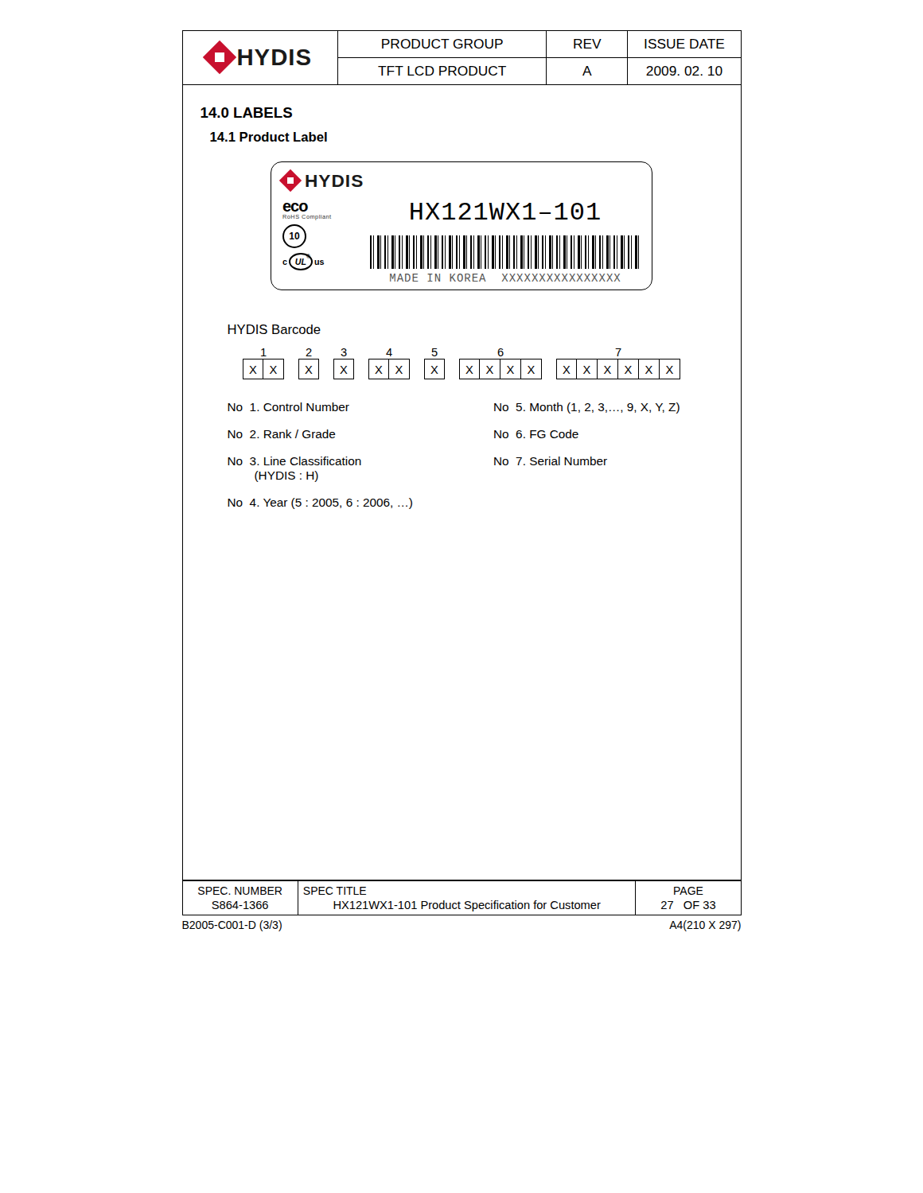| HYDIS | PRODUCT GROUP | REV | ISSUE DATE |
| TFT LCD PRODUCT | A | 2009. 02. 10 |
14.0 LABELS
14.1 Product Label
HYDIS
eco
RoHS Compliant
10
c UL® us
HX121WX1–101
MADE IN KOREA XXXXXXXXXXXXXXXX
HYDIS Barcode
| 1 | | 2 | | 3 | | 4 | | 5 | | 6 | | 7 |
| X X | | X | | X | | X X | | X | | X X X X | | X X X X X X |
No 1. Control Number
No 2. Rank / Grade
No 3. Line Classification (HYDIS : H)
No 4. Year (5 : 2005, 6 : 2006, …)
No 5. Month (1, 2, 3,…, 9, X, Y, Z)
No 6. FG Code
No 7. Serial Number
| SPEC. NUMBER S864-1366 | SPEC TITLE HX121WX1-101 Product Specification for Customer | PAGE 27 OF 33 |
B2005-C001-D (3/3) A4(210 X 297)